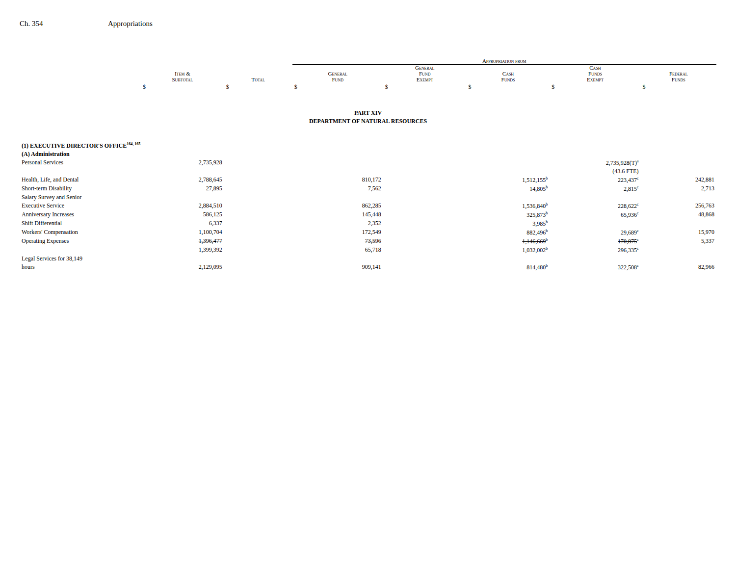Ch. 354
Appropriations
| | | | Appropriation from |
| | | | | General | | Cash | |
| | Item & | | General | Fund | Cash | Funds | Federal |
| | Subtotal | Total | Fund | Exempt | Funds | Exempt | Funds |
| | $ | $ | $ | $ | $ | $ | $ |
| PART XIV |
| DEPARTMENT OF NATURAL RESOURCES |
| (1) EXECUTIVE DIRECTOR'S OFFICE 164, 165 |
| (A) Administration |
| Personal Services | 2,735,928 | | | | | 2,735,928(T) a | |
| | | | | | | (43.6 FTE) | |
| Health, Life, and Dental | 2,788,645 | | 810,172 | | 1,512,155 b | 223,437 c | 242,881 |
| Short-term Disability | 27,895 | | 7,562 | | 14,805 b | 2,815 c | 2,713 |
| Salary Survey and Senior | | | | | | | |
| Executive Service | 2,884,510 | | 862,285 | | 1,536,840 b | 228,622 c | 256,763 |
| Anniversary Increases | 586,125 | | 145,448 | | 325,873 b | 65,936 c | 48,868 |
| Shift Differential | 6,337 | | 2,352 | | 3,985 b | | |
| Workers' Compensation | 1,100,704 | | 172,549 | | 882,496 b | 29,689 c | 15,970 |
| Operating Expenses | 1,396,477 | | 73,596 | | 1,146,669 b | 170,875 c | 5,337 |
| | 1,399,392 | | 65,718 | | 1,032,002 b | 296,335 c | |
| Legal Services for 38,149 | | | | | | | |
| hours | 2,129,095 | | 909,141 | | 814,480 b | 322,508 c | 82,966 |